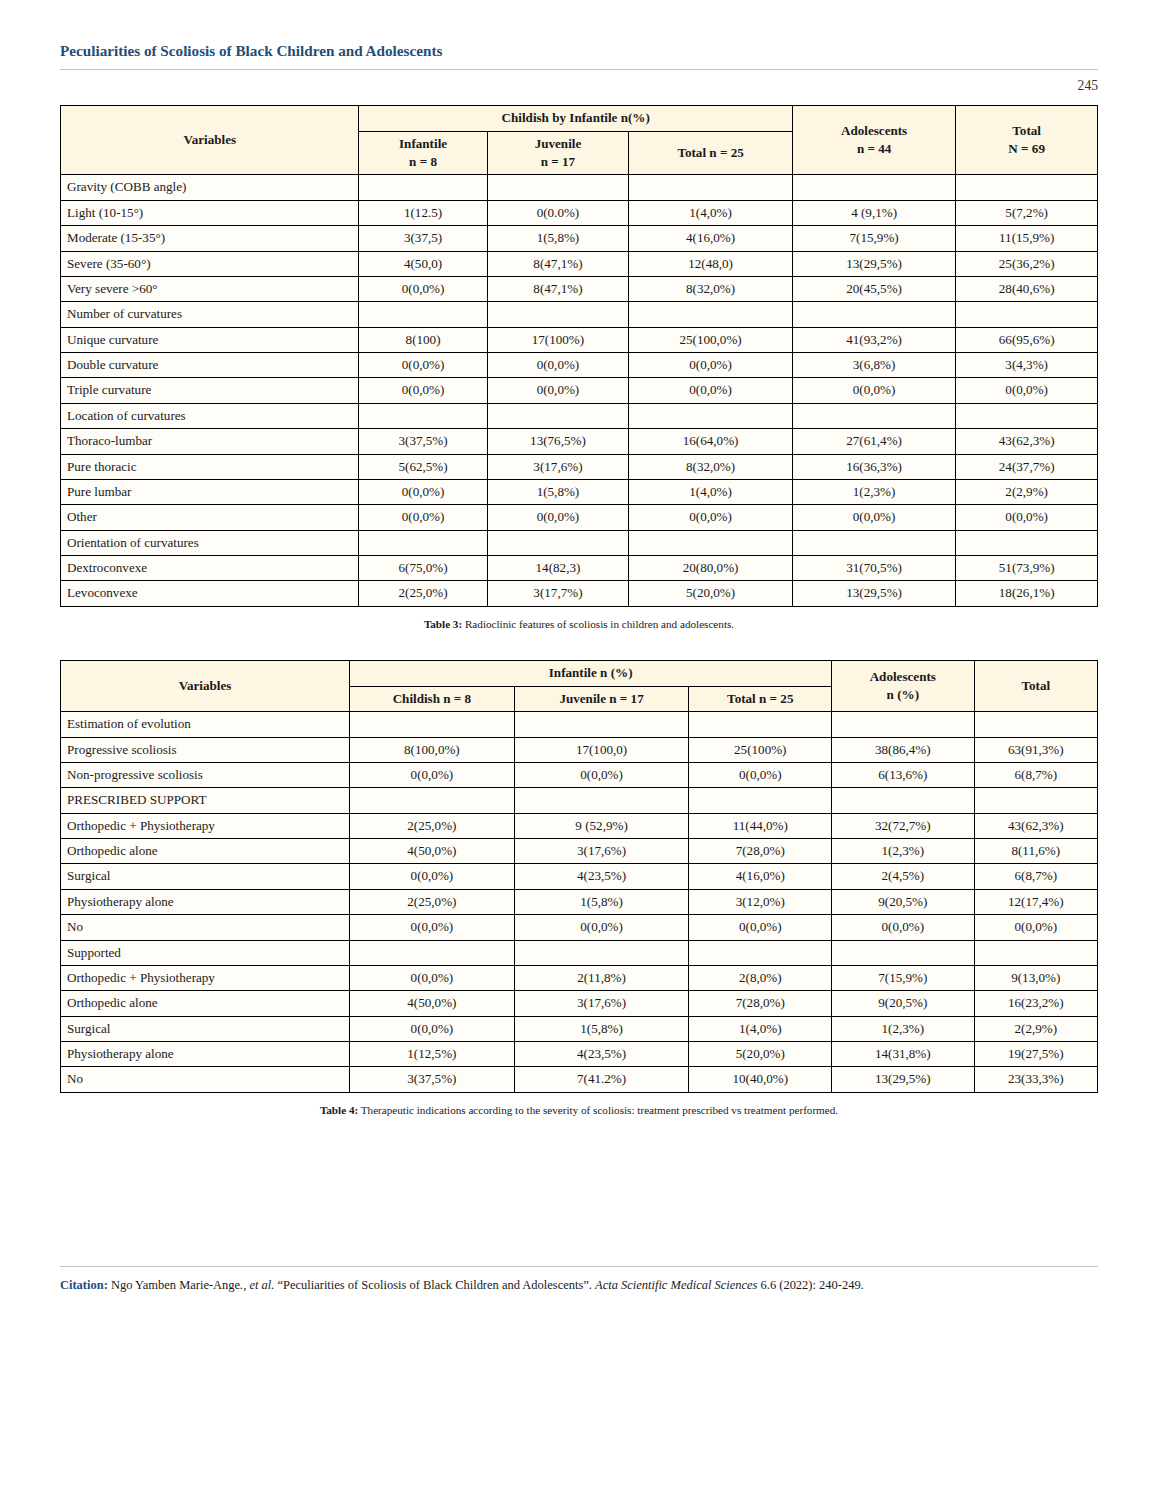Peculiarities of Scoliosis of Black Children and Adolescents
245
Table 3: Radioclinic features of scoliosis in children and adolescents.
| Variables | Childish by Infantile n(%) | Adolescents n = 44 | Total N = 69 |
| --- | --- | --- | --- |
| Infantile n = 8 | Juvenile n = 17 | Total n = 25 |
| Gravity (COBB angle) | | | | | |
| Light (10-15°) | 1(12.5) | 0(0.0%) | 1(4,0%) | 4 (9,1%) | 5(7,2%) |
| Moderate (15-35°) | 3(37,5) | 1(5,8%) | 4(16,0%) | 7(15,9%) | 11(15,9%) |
| Severe (35-60°) | 4(50,0) | 8(47,1%) | 12(48,0) | 13(29,5%) | 25(36,2%) |
| Very severe >60° | 0(0,0%) | 8(47,1%) | 8(32,0%) | 20(45,5%) | 28(40,6%) |
| Number of curvatures | | | | | |
| Unique curvature | 8(100) | 17(100%) | 25(100,0%) | 41(93,2%) | 66(95,6%) |
| Double curvature | 0(0,0%) | 0(0,0%) | 0(0,0%) | 3(6,8%) | 3(4,3%) |
| Triple curvature | 0(0,0%) | 0(0,0%) | 0(0,0%) | 0(0,0%) | 0(0,0%) |
| Location of curvatures | | | | | |
| Thoraco-lumbar | 3(37,5%) | 13(76,5%) | 16(64,0%) | 27(61,4%) | 43(62,3%) |
| Pure thoracic | 5(62,5%) | 3(17,6%) | 8(32,0%) | 16(36,3%) | 24(37,7%) |
| Pure lumbar | 0(0,0%) | 1(5,8%) | 1(4,0%) | 1(2,3%) | 2(2,9%) |
| Other | 0(0,0%) | 0(0,0%) | 0(0,0%) | 0(0,0%) | 0(0,0%) |
| Orientation of curvatures | | | | | |
| Dextroconvexe | 6(75,0%) | 14(82,3) | 20(80,0%) | 31(70,5%) | 51(73,9%) |
| Levoconvexe | 2(25,0%) | 3(17,7%) | 5(20,0%) | 13(29,5%) | 18(26,1%) |
Table 4: Therapeutic indications according to the severity of scoliosis: treatment prescribed vs treatment performed.
| Variables | Infantile n (%) | Adolescents n (%) | Total |
| --- | --- | --- | --- |
| Childish n = 8 | Juvenile n = 17 | Total n = 25 |
| Estimation of evolution | | | | | |
| Progressive scoliosis | 8(100,0%) | 17(100,0) | 25(100%) | 38(86,4%) | 63(91,3%) |
| Non-progressive scoliosis | 0(0,0%) | 0(0,0%) | 0(0,0%) | 6(13,6%) | 6(8,7%) |
| PRESCRIBED SUPPORT | | | | | |
| Orthopedic + Physiotherapy | 2(25,0%) | 9 (52,9%) | 11(44,0%) | 32(72,7%) | 43(62,3%) |
| Orthopedic alone | 4(50,0%) | 3(17,6%) | 7(28,0%) | 1(2,3%) | 8(11,6%) |
| Surgical | 0(0,0%) | 4(23,5%) | 4(16,0%) | 2(4,5%) | 6(8,7%) |
| Physiotherapy alone | 2(25,0%) | 1(5,8%) | 3(12,0%) | 9(20,5%) | 12(17,4%) |
| No | 0(0,0%) | 0(0,0%) | 0(0,0%) | 0(0,0%) | 0(0,0%) |
| Supported | | | | | |
| Orthopedic + Physiotherapy | 0(0,0%) | 2(11,8%) | 2(8,0%) | 7(15,9%) | 9(13,0%) |
| Orthopedic alone | 4(50,0%) | 3(17,6%) | 7(28,0%) | 9(20,5%) | 16(23,2%) |
| Surgical | 0(0,0%) | 1(5,8%) | 1(4,0%) | 1(2,3%) | 2(2,9%) |
| Physiotherapy alone | 1(12,5%) | 4(23,5%) | 5(20,0%) | 14(31,8%) | 19(27,5%) |
| No | 3(37,5%) | 7(41.2%) | 10(40,0%) | 13(29,5%) | 23(33,3%) |
Citation: Ngo Yamben Marie-Ange., et al. “Peculiarities of Scoliosis of Black Children and Adolescents”. Acta Scientific Medical Sciences 6.6 (2022): 240-249.